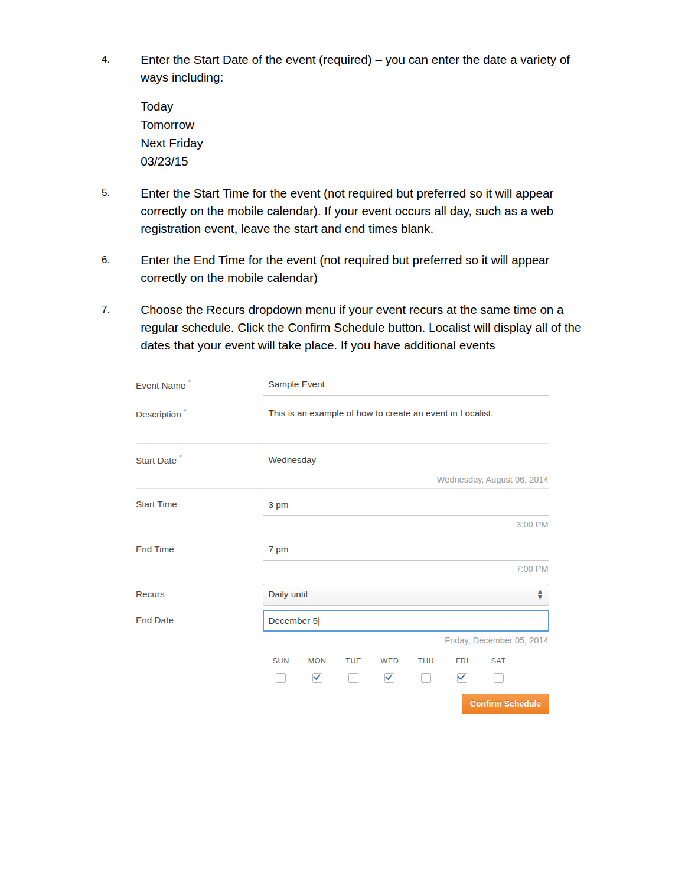Enter the Start Date of the event (required) – you can enter the date a variety of ways including:
Today
Tomorrow
Next Friday
03/23/15
Enter the Start Time for the event (not required but preferred so it will appear correctly on the mobile calendar). If your event occurs all day, such as a web registration event, leave the start and end times blank.
Enter the End Time for the event (not required but preferred so it will appear correctly on the mobile calendar)
Choose the Recurs dropdown menu if your event recurs at the same time on a regular schedule. Click the Confirm Schedule button. Localist will display all of the dates that your event will take place. If you have additional events
Event Name *
Sample Event
Description *
This is an example of how to create an event in Localist.
Start Date *
Wednesday
Wednesday, August 06, 2014
Start Time
3 pm
3:00 PM
End Time
7 pm
7:00 PM
Recurs
Daily until ▲
▼
End Date
December 5|
Friday, December 05, 2014
SUN
MON
TUE
WED
THU
FRI
SAT
Confirm Schedule